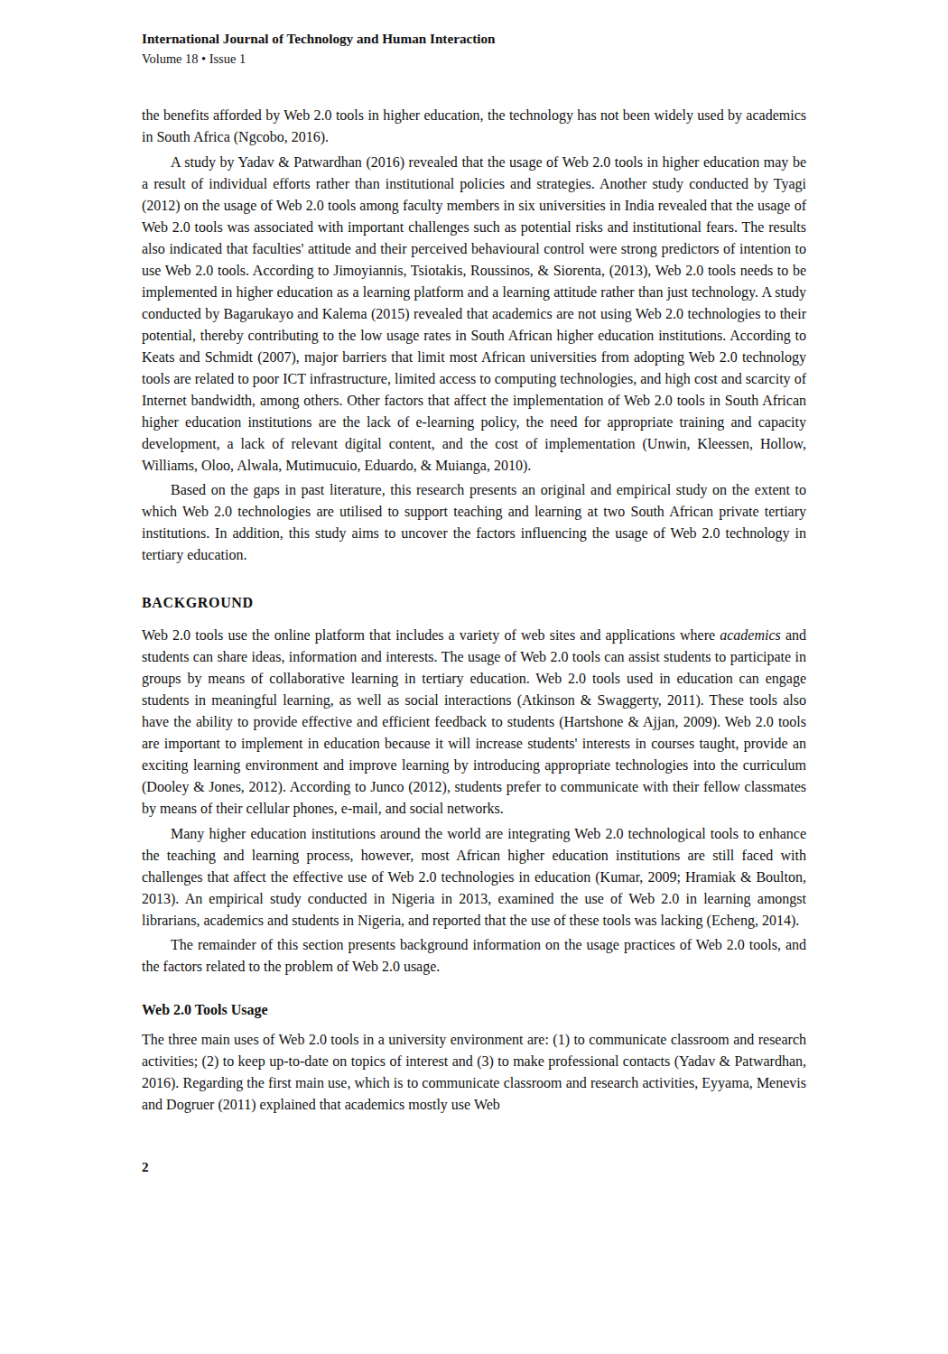International Journal of Technology and Human Interaction
Volume 18 • Issue 1
the benefits afforded by Web 2.0 tools in higher education, the technology has not been widely used by academics in South Africa (Ngcobo, 2016).
A study by Yadav & Patwardhan (2016) revealed that the usage of Web 2.0 tools in higher education may be a result of individual efforts rather than institutional policies and strategies. Another study conducted by Tyagi (2012) on the usage of Web 2.0 tools among faculty members in six universities in India revealed that the usage of Web 2.0 tools was associated with important challenges such as potential risks and institutional fears. The results also indicated that faculties' attitude and their perceived behavioural control were strong predictors of intention to use Web 2.0 tools. According to Jimoyiannis, Tsiotakis, Roussinos, & Siorenta, (2013), Web 2.0 tools needs to be implemented in higher education as a learning platform and a learning attitude rather than just technology. A study conducted by Bagarukayo and Kalema (2015) revealed that academics are not using Web 2.0 technologies to their potential, thereby contributing to the low usage rates in South African higher education institutions. According to Keats and Schmidt (2007), major barriers that limit most African universities from adopting Web 2.0 technology tools are related to poor ICT infrastructure, limited access to computing technologies, and high cost and scarcity of Internet bandwidth, among others. Other factors that affect the implementation of Web 2.0 tools in South African higher education institutions are the lack of e-learning policy, the need for appropriate training and capacity development, a lack of relevant digital content, and the cost of implementation (Unwin, Kleessen, Hollow, Williams, Oloo, Alwala, Mutimucuio, Eduardo, & Muianga, 2010).
Based on the gaps in past literature, this research presents an original and empirical study on the extent to which Web 2.0 technologies are utilised to support teaching and learning at two South African private tertiary institutions. In addition, this study aims to uncover the factors influencing the usage of Web 2.0 technology in tertiary education.
Background
Web 2.0 tools use the online platform that includes a variety of web sites and applications where academics and students can share ideas, information and interests. The usage of Web 2.0 tools can assist students to participate in groups by means of collaborative learning in tertiary education. Web 2.0 tools used in education can engage students in meaningful learning, as well as social interactions (Atkinson & Swaggerty, 2011). These tools also have the ability to provide effective and efficient feedback to students (Hartshone & Ajjan, 2009). Web 2.0 tools are important to implement in education because it will increase students' interests in courses taught, provide an exciting learning environment and improve learning by introducing appropriate technologies into the curriculum (Dooley & Jones, 2012). According to Junco (2012), students prefer to communicate with their fellow classmates by means of their cellular phones, e-mail, and social networks.
Many higher education institutions around the world are integrating Web 2.0 technological tools to enhance the teaching and learning process, however, most African higher education institutions are still faced with challenges that affect the effective use of Web 2.0 technologies in education (Kumar, 2009; Hramiak & Boulton, 2013). An empirical study conducted in Nigeria in 2013, examined the use of Web 2.0 in learning amongst librarians, academics and students in Nigeria, and reported that the use of these tools was lacking (Echeng, 2014).
The remainder of this section presents background information on the usage practices of Web 2.0 tools, and the factors related to the problem of Web 2.0 usage.
Web 2.0 Tools Usage
The three main uses of Web 2.0 tools in a university environment are: (1) to communicate classroom and research activities; (2) to keep up-to-date on topics of interest and (3) to make professional contacts (Yadav & Patwardhan, 2016). Regarding the first main use, which is to communicate classroom and research activities, Eyyama, Menevis and Dogruer (2011) explained that academics mostly use Web
2